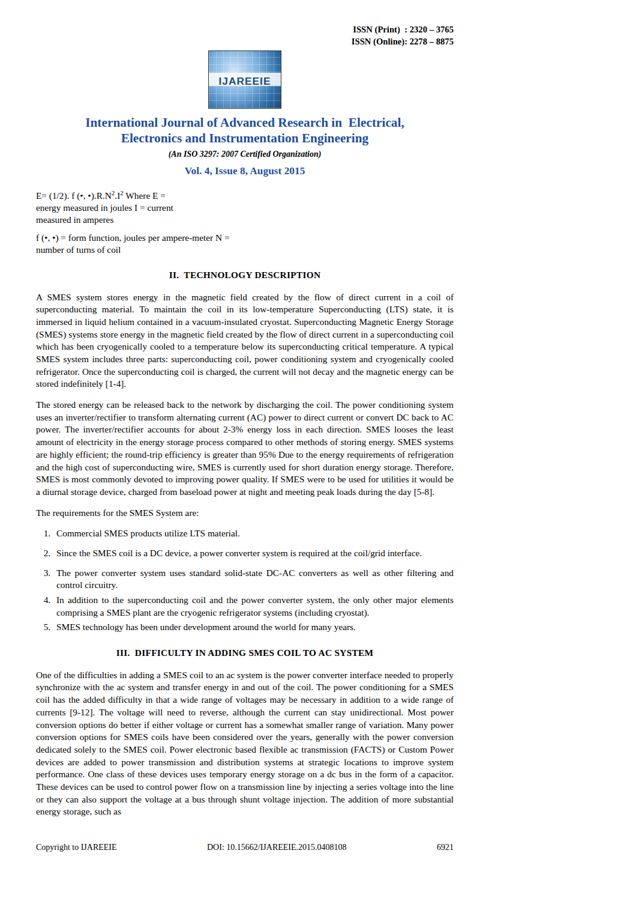ISSN (Print) : 2320 – 3765
ISSN (Online): 2278 – 8875
IJAREEIE
International Journal of Advanced Research in Electrical,
Electronics and Instrumentation Engineering
(An ISO 3297: 2007 Certified Organization)
Vol. 4, Issue 8, August 2015
E= (1/2). f (•, •).R.N2.I2 Where E =
energy measured in joules I = current
measured in amperes
f (•, •) = form function, joules per ampere-meter N =
number of turns of coil
II. TECHNOLOGY DESCRIPTION
A SMES system stores energy in the magnetic field created by the flow of direct current in a coil of superconducting material. To maintain the coil in its low-temperature Superconducting (LTS) state, it is immersed in liquid helium contained in a vacuum-insulated cryostat. Superconducting Magnetic Energy Storage (SMES) systems store energy in the magnetic field created by the flow of direct current in a superconducting coil which has been cryogenically cooled to a temperature below its superconducting critical temperature. A typical SMES system includes three parts: superconducting coil, power conditioning system and cryogenically cooled refrigerator. Once the superconducting coil is charged, the current will not decay and the magnetic energy can be stored indefinitely [1-4].
The stored energy can be released back to the network by discharging the coil. The power conditioning system uses an inverter/rectifier to transform alternating current (AC) power to direct current or convert DC back to AC power. The inverter/rectifier accounts for about 2-3% energy loss in each direction. SMES looses the least amount of electricity in the energy storage process compared to other methods of storing energy. SMES systems are highly efficient; the round-trip efficiency is greater than 95% Due to the energy requirements of refrigeration and the high cost of superconducting wire, SMES is currently used for short duration energy storage. Therefore, SMES is most commonly devoted to improving power quality. If SMES were to be used for utilities it would be a diurnal storage device, charged from baseload power at night and meeting peak loads during the day [5-8].
The requirements for the SMES System are:
Commercial SMES products utilize LTS material.
Since the SMES coil is a DC device, a power converter system is required at the coil/grid interface.
The power converter system uses standard solid-state DC-AC converters as well as other filtering and control circuitry.
In addition to the superconducting coil and the power converter system, the only other major elements comprising a SMES plant are the cryogenic refrigerator systems (including cryostat).
SMES technology has been under development around the world for many years.
III. DIFFICULTY IN ADDING SMES COIL TO AC SYSTEM
One of the difficulties in adding a SMES coil to an ac system is the power converter interface needed to properly synchronize with the ac system and transfer energy in and out of the coil. The power conditioning for a SMES coil has the added difficulty in that a wide range of voltages may be necessary in addition to a wide range of currents [9-12]. The voltage will need to reverse, although the current can stay unidirectional. Most power conversion options do better if either voltage or current has a somewhat smaller range of variation. Many power conversion options for SMES coils have been considered over the years, generally with the power conversion dedicated solely to the SMES coil. Power electronic based flexible ac transmission (FACTS) or Custom Power devices are added to power transmission and distribution systems at strategic locations to improve system performance. One class of these devices uses temporary energy storage on a dc bus in the form of a capacitor. These devices can be used to control power flow on a transmission line by injecting a series voltage into the line or they can also support the voltage at a bus through shunt voltage injection. The addition of more substantial energy storage, such as
Copyright to IJAREEIE
DOI: 10.15662/IJAREEIE.2015.0408108
6921